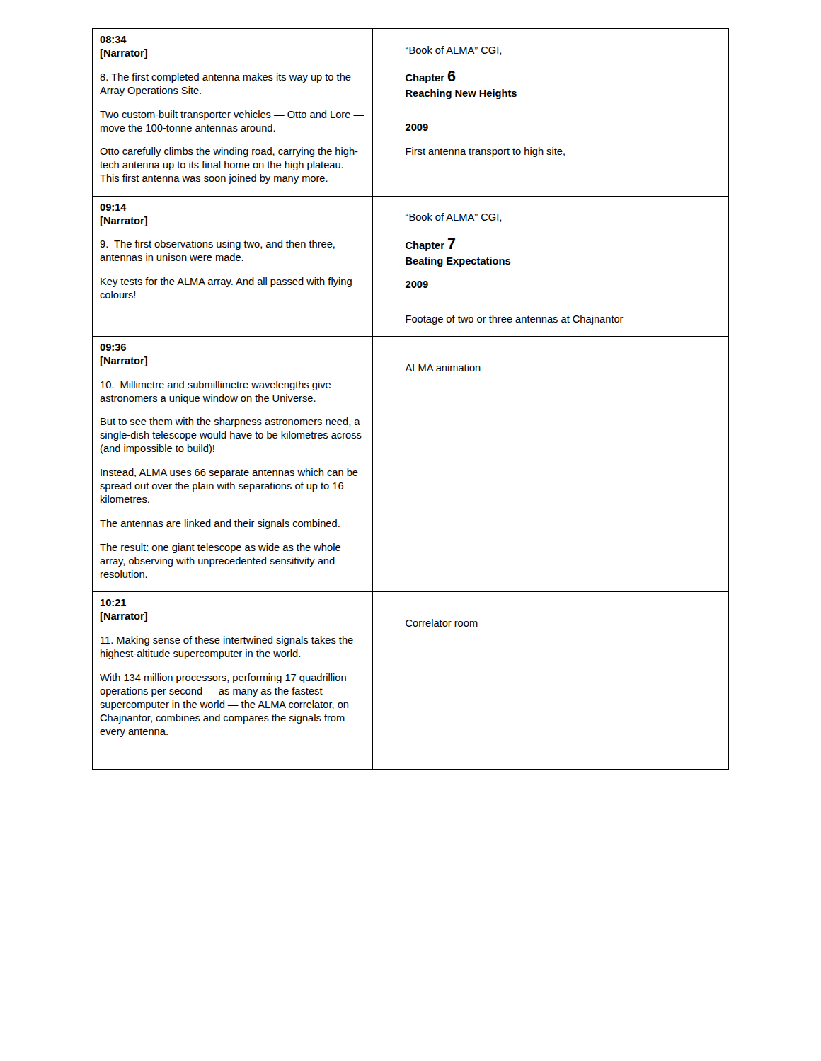| 08:34 [Narrator] 8. The first completed antenna makes its way up to the Array Operations Site. Two custom-built transporter vehicles — Otto and Lore — move the 100-tonne antennas around. Otto carefully climbs the winding road, carrying the high-tech antenna up to its final home on the high plateau. This first antenna was soon joined by many more. | | “Book of ALMA” CGI, Chapter 6 Reaching New Heights 2009 First antenna transport to high site, |
| 09:14 [Narrator] 9. The first observations using two, and then three, antennas in unison were made. Key tests for the ALMA array. And all passed with flying colours! | | “Book of ALMA” CGI, Chapter 7 Beating Expectations 2009 Footage of two or three antennas at Chajnantor |
| 09:36 [Narrator] 10. Millimetre and submillimetre wavelengths give astronomers a unique window on the Universe. But to see them with the sharpness astronomers need, a single-dish telescope would have to be kilometres across (and impossible to build)! Instead, ALMA uses 66 separate antennas which can be spread out over the plain with separations of up to 16 kilometres. The antennas are linked and their signals combined. The result: one giant telescope as wide as the whole array, observing with unprecedented sensitivity and resolution. | | ALMA animation |
| 10:21 [Narrator] 11. Making sense of these intertwined signals takes the highest-altitude supercomputer in the world. With 134 million processors, performing 17 quadrillion operations per second — as many as the fastest supercomputer in the world — the ALMA correlator, on Chajnantor, combines and compares the signals from every antenna. | | Correlator room |